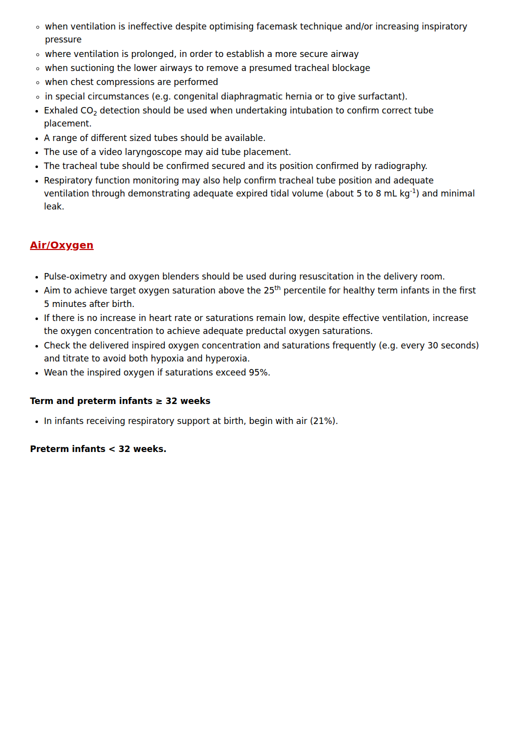when ventilation is ineffective despite optimising facemask technique and/or increasing inspiratory pressure
where ventilation is prolonged, in order to establish a more secure airway
when suctioning the lower airways to remove a presumed tracheal blockage
when chest compressions are performed
in special circumstances (e.g. congenital diaphragmatic hernia or to give surfactant).
Exhaled CO2 detection should be used when undertaking intubation to confirm correct tube placement.
A range of different sized tubes should be available.
The use of a video laryngoscope may aid tube placement.
The tracheal tube should be confirmed secured and its position confirmed by radiography.
Respiratory function monitoring may also help confirm tracheal tube position and adequate ventilation through demonstrating adequate expired tidal volume (about 5 to 8 mL kg-1) and minimal leak.
Air/Oxygen
Pulse-oximetry and oxygen blenders should be used during resuscitation in the delivery room.
Aim to achieve target oxygen saturation above the 25th percentile for healthy term infants in the first 5 minutes after birth.
If there is no increase in heart rate or saturations remain low, despite effective ventilation, increase the oxygen concentration to achieve adequate preductal oxygen saturations.
Check the delivered inspired oxygen concentration and saturations frequently (e.g. every 30 seconds) and titrate to avoid both hypoxia and hyperoxia.
Wean the inspired oxygen if saturations exceed 95%.
Term and preterm infants ≥ 32 weeks
In infants receiving respiratory support at birth, begin with air (21%).
Preterm infants < 32 weeks.